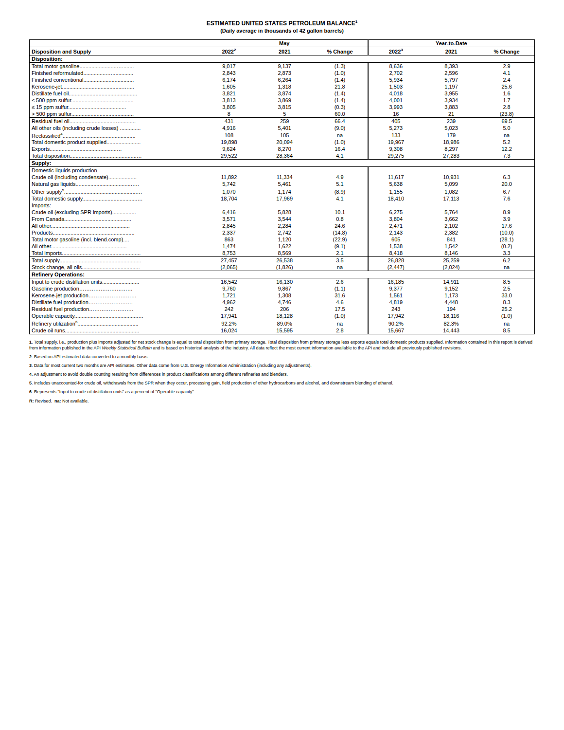ESTIMATED UNITED STATES PETROLEUM BALANCE1
(Daily average in thousands of 42 gallon barrels)
| | May | Year-to-Date |
| --- | --- | --- |
| Disposition and Supply | 2022 2 | 2021 | % Change | 2022 3 | 2021 | % Change |
| Disposition: |
| Total motor gasoline.........................…........ | 9,017 | 9,137 | (1.3) | 8,636 | 8,393 | 2.9 |
| Finished reformulated................….............. | 2,843 | 2,873 | (1.0) | 2,702 | 2,596 | 4.1 |
| Finished conventional.................................. | 6,174 | 6,264 | (1.4) | 5,934 | 5,797 | 2.4 |
| Kerosene-jet.........................................….... | 1,605 | 1,318 | 21.8 | 1,503 | 1,197 | 25.6 |
| Distillate fuel oil.............................................. | 3,821 | 3,874 | (1.4) | 4,018 | 3,955 | 1.6 |
| ≤ 500 ppm sulfur.......................................... | 3,813 | 3,869 | (1.4) | 4,001 | 3,934 | 1.7 |
| ≤ 15 ppm sulfur....................................... | 3,805 | 3,815 | (0.3) | 3,993 | 3,883 | 2.8 |
| > 500 ppm sulfur.......................................... | 8 | 5 | 60.0 | 16 | 21 | (23.8) |
| Residual fuel oil..............................…........... | 431 | 259 | 66.4 | 405 | 239 | 69.5 |
| All other oils (including crude losses) .............. | 4,916 | 5,401 | (9.0) | 5,273 | 5,023 | 5.0 |
| Reclassified 4 ................................................. | 108 | 105 | na | 133 | 179 | na |
| Total domestic product supplied....................... | 19,898 | 20,094 | (1.0) | 19,967 | 18,986 | 5.2 |
| Exports.............................................… | 9,624 | 8,270 | 16.4 | 9,308 | 8,297 | 12.2 |
| Total disposition.............................................… | 29,522 | 28,364 | 4.1 | 29,275 | 27,283 | 7.3 |
| Supply: |
| Domestic liquids production | | | | | | |
| Crude oil (including condensate)................... | 11,892 | 11,334 | 4.9 | 11,617 | 10,931 | 6.3 |
| Natural gas liquids.....................................….. | 5,742 | 5,461 | 5.1 | 5,638 | 5,099 | 20.0 |
| Other supply 5 .................................................… | 1,070 | 1,174 | (8.9) | 1,155 | 1,082 | 6.7 |
| Total domestic supply.....................................… | 18,704 | 17,969 | 4.1 | 18,410 | 17,113 | 7.6 |
| Imports: | | | | | | |
| Crude oil (excluding SPR imports)................ | 6,416 | 5,828 | 10.1 | 6,275 | 5,764 | 8.9 |
| From Canada............................................. | 3,571 | 3,544 | 0.8 | 3,804 | 3,662 | 3.9 |
| All other..................................................... | 2,845 | 2,284 | 24.6 | 2,471 | 2,102 | 17.6 |
| Products....................................................... | 2,337 | 2,742 | (14.8) | 2,143 | 2,382 | (10.0) |
| Total motor gasoline (incl. blend.comp).... | 863 | 1,120 | (22.9) | 605 | 841 | (28.1) |
| All other................................................... | 1,474 | 1,622 | (9.1) | 1,538 | 1,542 | (0.2) |
| Total imports..................................................... | 8,753 | 8,569 | 2.1 | 8,418 | 8,146 | 3.3 |
| Total supply....................................................... | 27,457 | 26,538 | 3.5 | 26,828 | 25,259 | 6.2 |
| Stock change, all oils....................................... | (2,065) | (1,826) | na | (2,447) | (2,024) | na |
| Refinery Operations: |
| Input to crude distillation units......................... | 16,542 | 16,130 | 2.6 | 16,185 | 14,911 | 8.5 |
| Gasoline production………………………… | 9,760 | 9,867 | (1.1) | 9,377 | 9,152 | 2.5 |
| Kerosene-jet production……………………… | 1,721 | 1,308 | 31.6 | 1,561 | 1,173 | 33.0 |
| Distillate fuel production……………………. | 4,962 | 4,746 | 4.6 | 4,819 | 4,448 | 8.3 |
| Residual fuel production……………………. | 242 | 206 | 17.5 | 243 | 194 | 25.2 |
| Operable capacity...........................................… | 17,941 | 18,128 | (1.0) | 17,942 | 18,116 | (1.0) |
| Refinery utilization 6 ......................................... | 92.2% | 89.0% | na | 90.2% | 82.3% | na |
| Crude oil runs.................................................. | 16,024 | 15,595 | 2.8 | 15,667 | 14,443 | 8.5 |
1. Total supply, i.e., production plus imports adjusted for net stock change is equal to total disposition from primary storage. Total disposition from primary storage less exports equals total domestic products supplied. Information contained in this report is derived from information published in the API Weekly Statistical Bulletin and is based on historical analysis of the industry. All data reflect the most current information available to the API and include all previously published revisions.
2. Based on API estimated data converted to a monthly basis.
3. Data for most current two months are API estimates. Other data come from U.S. Energy Information Administration (including any adjustments).
4. An adjustment to avoid double counting resulting from differences in product classifications among different refineries and blenders.
5. Includes unaccounted-for crude oil, withdrawals from the SPR when they occur, processing gain, field production of other hydrocarbons and alcohol, and downstream blending of ethanol.
6. Represents "Input to crude oil distillation units" as a percent of "Operable capacity".
R: Revised. na: Not available.